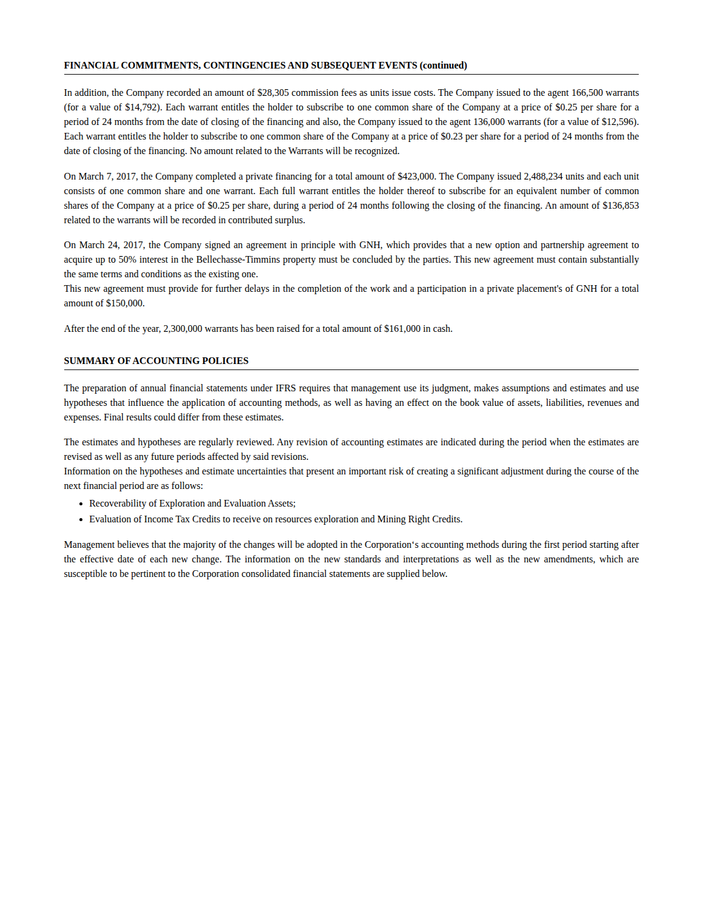FINANCIAL COMMITMENTS, CONTINGENCIES AND SUBSEQUENT EVENTS (continued)
In addition, the Company recorded an amount of $28,305 commission fees as units issue costs. The Company issued to the agent 166,500 warrants (for a value of $14,792). Each warrant entitles the holder to subscribe to one common share of the Company at a price of $0.25 per share for a period of 24 months from the date of closing of the financing and also, the Company issued to the agent 136,000 warrants (for a value of $12,596). Each warrant entitles the holder to subscribe to one common share of the Company at a price of $0.23 per share for a period of 24 months from the date of closing of the financing. No amount related to the Warrants will be recognized.
On March 7, 2017, the Company completed a private financing for a total amount of $423,000. The Company issued 2,488,234 units and each unit consists of one common share and one warrant. Each full warrant entitles the holder thereof to subscribe for an equivalent number of common shares of the Company at a price of $0.25 per share, during a period of 24 months following the closing of the financing. An amount of $136,853 related to the warrants will be recorded in contributed surplus.
On March 24, 2017, the Company signed an agreement in principle with GNH, which provides that a new option and partnership agreement to acquire up to 50% interest in the Bellechasse-Timmins property must be concluded by the parties. This new agreement must contain substantially the same terms and conditions as the existing one.
This new agreement must provide for further delays in the completion of the work and a participation in a private placement's of GNH for a total amount of $150,000.
After the end of the year, 2,300,000 warrants has been raised for a total amount of $161,000 in cash.
SUMMARY OF ACCOUNTING POLICIES
The preparation of annual financial statements under IFRS requires that management use its judgment, makes assumptions and estimates and use hypotheses that influence the application of accounting methods, as well as having an effect on the book value of assets, liabilities, revenues and expenses. Final results could differ from these estimates.
The estimates and hypotheses are regularly reviewed. Any revision of accounting estimates are indicated during the period when the estimates are revised as well as any future periods affected by said revisions.
Information on the hypotheses and estimate uncertainties that present an important risk of creating a significant adjustment during the course of the next financial period are as follows:
Recoverability of Exploration and Evaluation Assets;
Evaluation of Income Tax Credits to receive on resources exploration and Mining Right Credits.
Management believes that the majority of the changes will be adopted in the Corporation‘s accounting methods during the first period starting after the effective date of each new change. The information on the new standards and interpretations as well as the new amendments, which are susceptible to be pertinent to the Corporation consolidated financial statements are supplied below.